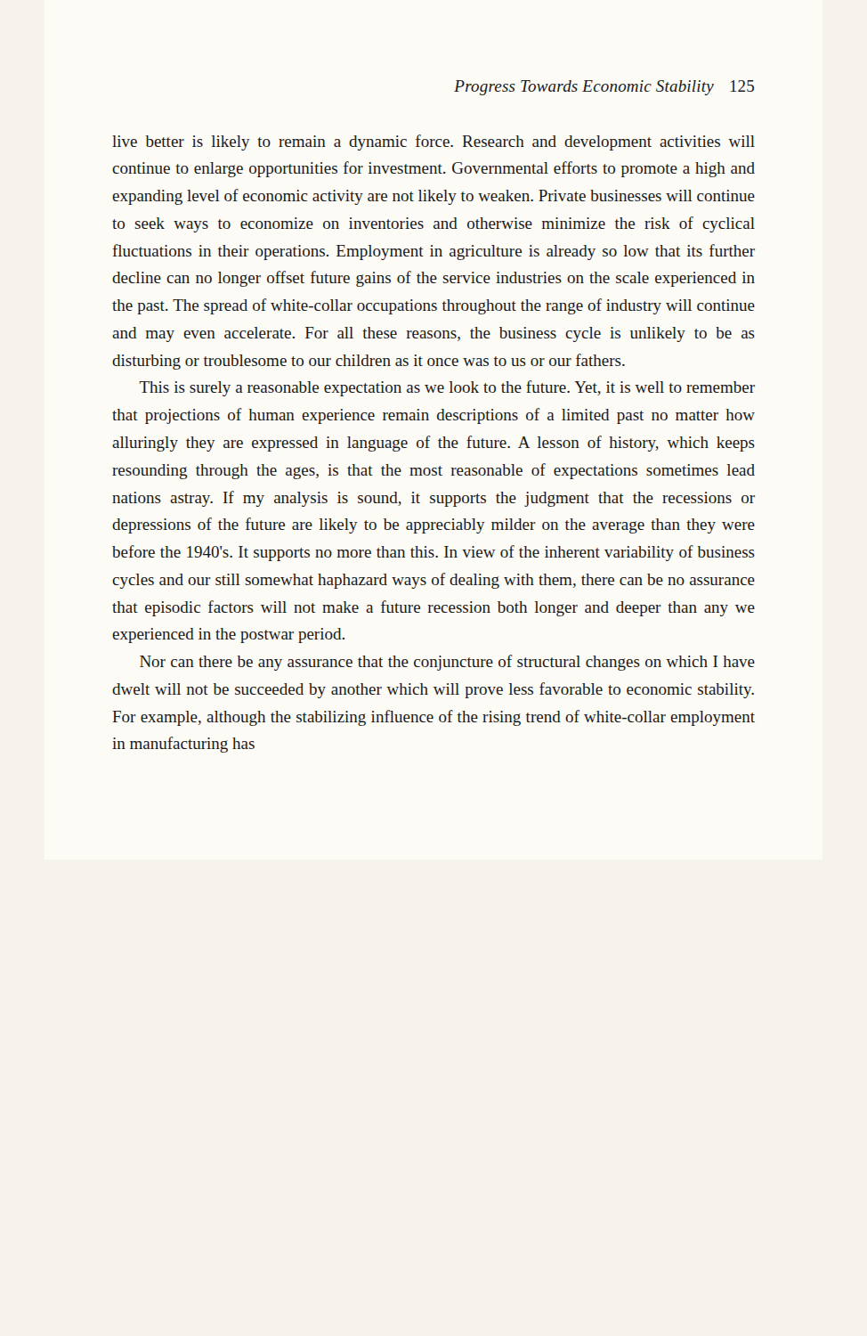Progress Towards Economic Stability 125
live better is likely to remain a dynamic force. Research and development activities will continue to enlarge opportunities for investment. Governmental efforts to promote a high and expanding level of economic activity are not likely to weaken. Private businesses will continue to seek ways to economize on inventories and otherwise minimize the risk of cyclical fluctuations in their operations. Employment in agriculture is already so low that its further decline can no longer offset future gains of the service industries on the scale experienced in the past. The spread of white-collar occupations throughout the range of industry will continue and may even accelerate. For all these reasons, the business cycle is unlikely to be as disturbing or troublesome to our children as it once was to us or our fathers.
This is surely a reasonable expectation as we look to the future. Yet, it is well to remember that projections of human experience remain descriptions of a limited past no matter how alluringly they are expressed in language of the future. A lesson of history, which keeps resounding through the ages, is that the most reasonable of expectations sometimes lead nations astray. If my analysis is sound, it supports the judgment that the recessions or depressions of the future are likely to be appreciably milder on the average than they were before the 1940's. It supports no more than this. In view of the inherent variability of business cycles and our still somewhat haphazard ways of dealing with them, there can be no assurance that episodic factors will not make a future recession both longer and deeper than any we experienced in the postwar period.
Nor can there be any assurance that the conjuncture of structural changes on which I have dwelt will not be succeeded by another which will prove less favorable to economic stability. For example, although the stabilizing influence of the rising trend of white-collar employment in manufacturing has